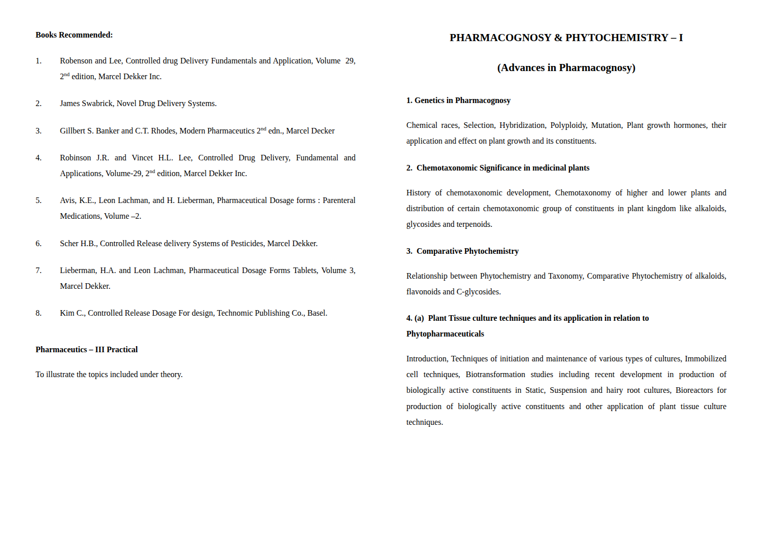Books Recommended:
1. Robenson and Lee, Controlled drug Delivery Fundamentals and Application, Volume 29, 2nd edition, Marcel Dekker Inc.
2. James Swabrick, Novel Drug Delivery Systems.
3. Gillbert S. Banker and C.T. Rhodes, Modern Pharmaceutics 2nd edn., Marcel Decker
4. Robinson J.R. and Vincet H.L. Lee, Controlled Drug Delivery, Fundamental and Applications, Volume-29, 2nd edition, Marcel Dekker Inc.
5. Avis, K.E., Leon Lachman, and H. Lieberman, Pharmaceutical Dosage forms : Parenteral Medications, Volume –2.
6. Scher H.B., Controlled Release delivery Systems of Pesticides, Marcel Dekker.
7. Lieberman, H.A. and Leon Lachman, Pharmaceutical Dosage Forms Tablets, Volume 3, Marcel Dekker.
8. Kim C., Controlled Release Dosage For design, Technomic Publishing Co., Basel.
Pharmaceutics – III Practical
To illustrate the topics included under theory.
PHARMACOGNOSY & PHYTOCHEMISTRY – I (Advances in Pharmacognosy)
1. Genetics in Pharmacognosy
Chemical races, Selection, Hybridization, Polyploidy, Mutation, Plant growth hormones, their application and effect on plant growth and its constituents.
2. Chemotaxonomic Significance in medicinal plants
History of chemotaxonomic development, Chemotaxonomy of higher and lower plants and distribution of certain chemotaxonomic group of constituents in plant kingdom like alkaloids, glycosides and terpenoids.
3. Comparative Phytochemistry
Relationship between Phytochemistry and Taxonomy, Comparative Phytochemistry of alkaloids, flavonoids and C-glycosides.
4. (a) Plant Tissue culture techniques and its application in relation to Phytopharmaceuticals
Introduction, Techniques of initiation and maintenance of various types of cultures, Immobilized cell techniques, Biotransformation studies including recent development in production of biologically active constituents in Static, Suspension and hairy root cultures, Bioreactors for production of biologically active constituents and other application of plant tissue culture techniques.